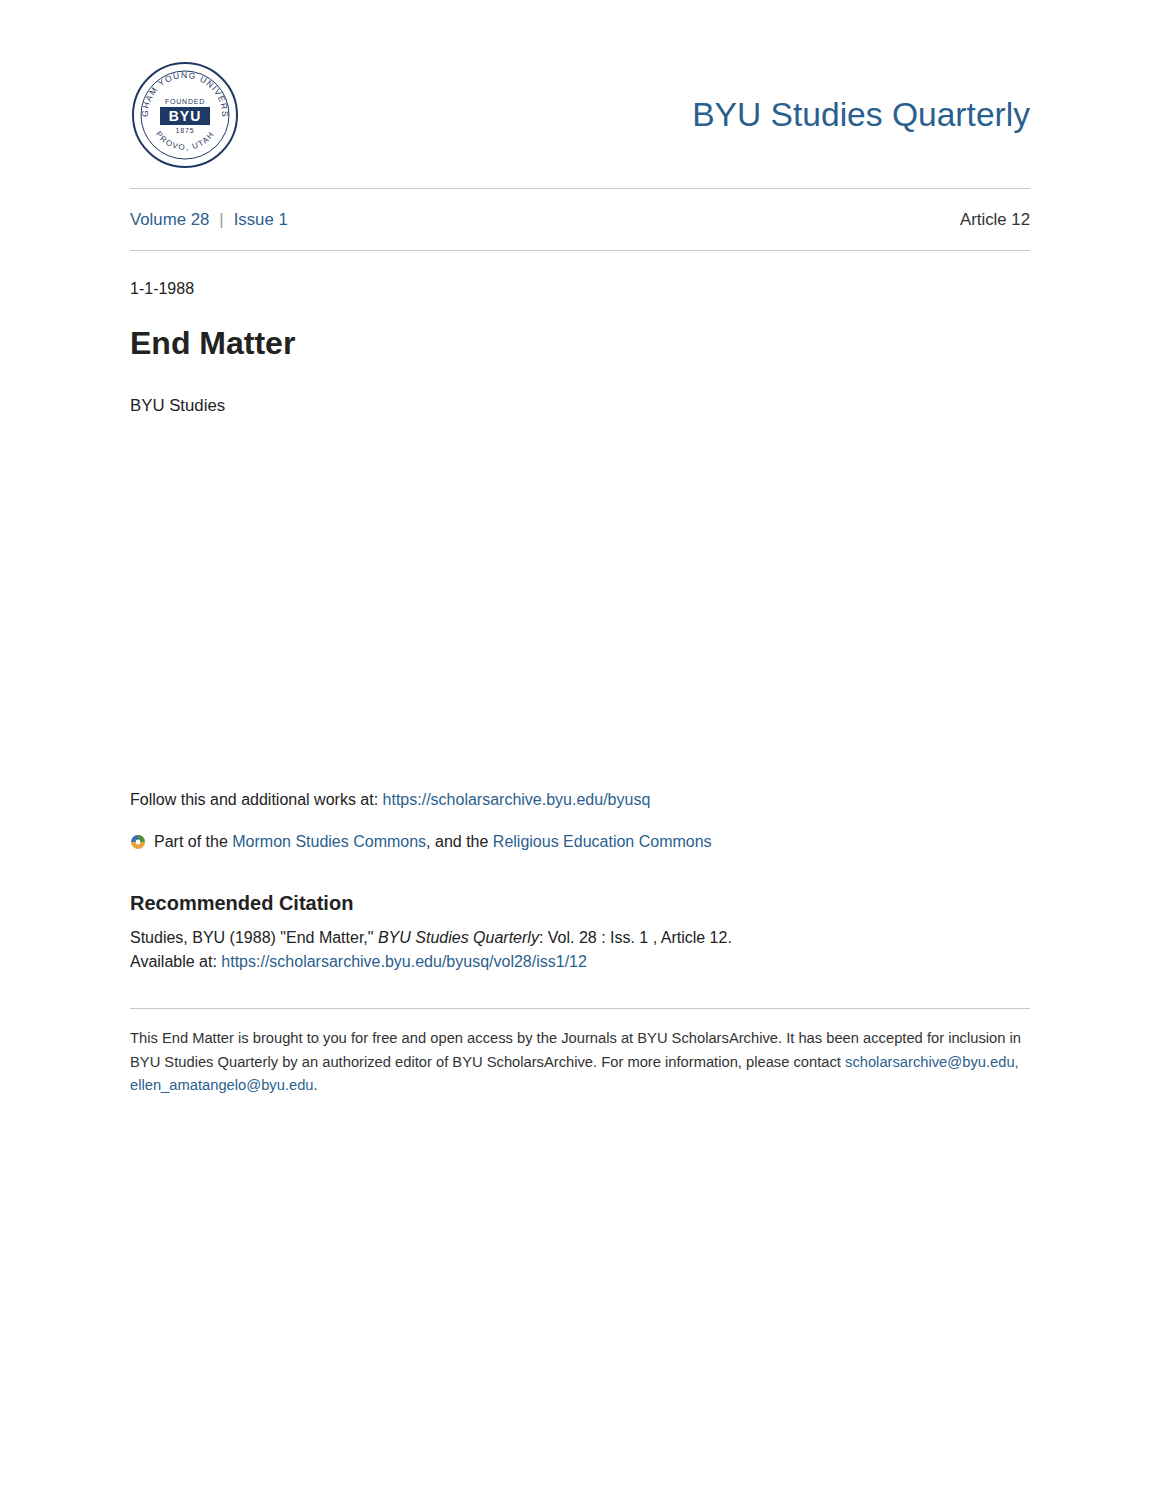BRIGHAM YOUNG UNIVERSITY PROVO, UTAH FOUNDED BYU 1875
BYU Studies Quarterly
Volume 28|Issue 1
Article 12
1-1-1988
End Matter
BYU Studies
Follow this and additional works at: https://scholarsarchive.byu.edu/byusq
Part of the Mormon Studies Commons, and the Religious Education Commons
Recommended Citation
Studies, BYU (1988) "End Matter," BYU Studies Quarterly: Vol. 28 : Iss. 1 , Article 12.
Available at: https://scholarsarchive.byu.edu/byusq/vol28/iss1/12
This End Matter is brought to you for free and open access by the Journals at BYU ScholarsArchive. It has been accepted for inclusion in BYU Studies Quarterly by an authorized editor of BYU ScholarsArchive. For more information, please contact scholarsarchive@byu.edu, ellen_amatangelo@byu.edu.